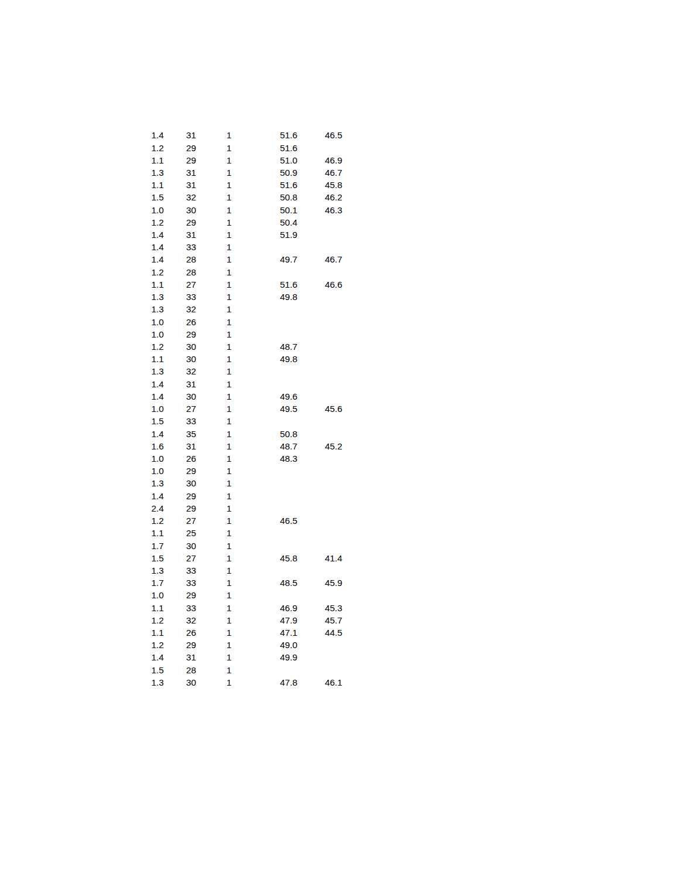| 1.4 | 31 | 1 | 51.6 | 46.5 |
| 1.2 | 29 | 1 | 51.6 | |
| 1.1 | 29 | 1 | 51.0 | 46.9 |
| 1.3 | 31 | 1 | 50.9 | 46.7 |
| 1.1 | 31 | 1 | 51.6 | 45.8 |
| 1.5 | 32 | 1 | 50.8 | 46.2 |
| 1.0 | 30 | 1 | 50.1 | 46.3 |
| 1.2 | 29 | 1 | 50.4 | |
| 1.4 | 31 | 1 | 51.9 | |
| 1.4 | 33 | 1 | | |
| 1.4 | 28 | 1 | 49.7 | 46.7 |
| 1.2 | 28 | 1 | | |
| 1.1 | 27 | 1 | 51.6 | 46.6 |
| 1.3 | 33 | 1 | 49.8 | |
| 1.3 | 32 | 1 | | |
| 1.0 | 26 | 1 | | |
| 1.0 | 29 | 1 | | |
| 1.2 | 30 | 1 | 48.7 | |
| 1.1 | 30 | 1 | 49.8 | |
| 1.3 | 32 | 1 | | |
| 1.4 | 31 | 1 | | |
| 1.4 | 30 | 1 | 49.6 | |
| 1.0 | 27 | 1 | 49.5 | 45.6 |
| 1.5 | 33 | 1 | | |
| 1.4 | 35 | 1 | 50.8 | |
| 1.6 | 31 | 1 | 48.7 | 45.2 |
| 1.0 | 26 | 1 | 48.3 | |
| 1.0 | 29 | 1 | | |
| 1.3 | 30 | 1 | | |
| 1.4 | 29 | 1 | | |
| 2.4 | 29 | 1 | | |
| 1.2 | 27 | 1 | 46.5 | |
| 1.1 | 25 | 1 | | |
| 1.7 | 30 | 1 | | |
| 1.5 | 27 | 1 | 45.8 | 41.4 |
| 1.3 | 33 | 1 | | |
| 1.7 | 33 | 1 | 48.5 | 45.9 |
| 1.0 | 29 | 1 | | |
| 1.1 | 33 | 1 | 46.9 | 45.3 |
| 1.2 | 32 | 1 | 47.9 | 45.7 |
| 1.1 | 26 | 1 | 47.1 | 44.5 |
| 1.2 | 29 | 1 | 49.0 | |
| 1.4 | 31 | 1 | 49.9 | |
| 1.5 | 28 | 1 | | |
| 1.3 | 30 | 1 | 47.8 | 46.1 |